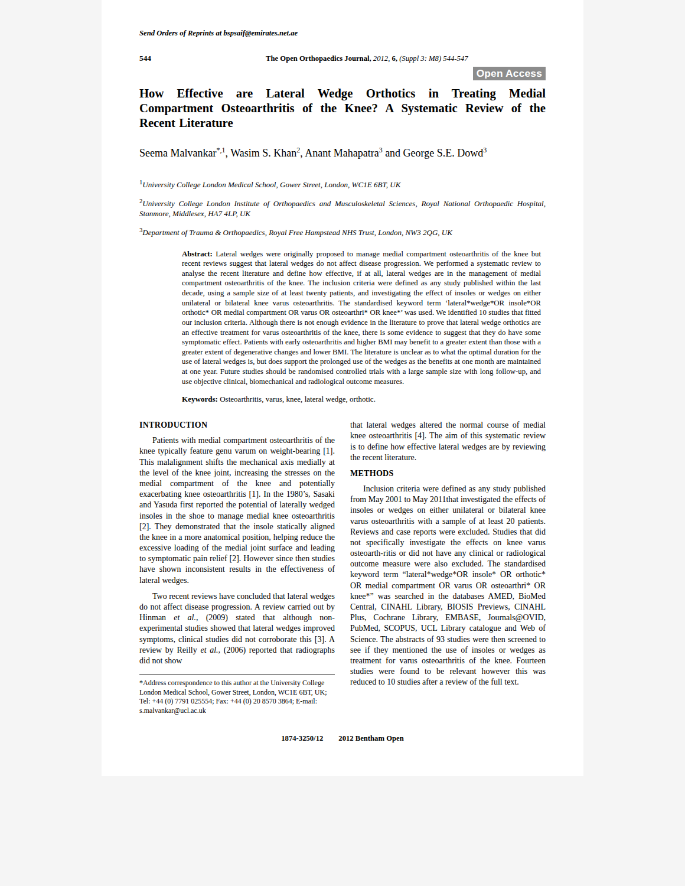Send Orders of Reprints at bspsaif@emirates.net.ae
544
The Open Orthopaedics Journal, 2012, 6, (Suppl 3: M8) 544-547
Open Access
How Effective are Lateral Wedge Orthotics in Treating Medial Compartment Osteoarthritis of the Knee? A Systematic Review of the Recent Literature
Seema Malvankar*,1, Wasim S. Khan2, Anant Mahapatra3 and George S.E. Dowd3
1University College London Medical School, Gower Street, London, WC1E 6BT, UK
2University College London Institute of Orthopaedics and Musculoskeletal Sciences, Royal National Orthopaedic Hospital, Stanmore, Middlesex, HA7 4LP, UK
3Department of Trauma & Orthopaedics, Royal Free Hampstead NHS Trust, London, NW3 2QG, UK
Abstract: Lateral wedges were originally proposed to manage medial compartment osteoarthritis of the knee but recent reviews suggest that lateral wedges do not affect disease progression. We performed a systematic review to analyse the recent literature and define how effective, if at all, lateral wedges are in the management of medial compartment osteoarthritis of the knee. The inclusion criteria were defined as any study published within the last decade, using a sample size of at least twenty patients, and investigating the effect of insoles or wedges on either unilateral or bilateral knee varus osteoarthritis. The standardised keyword term ‘lateral*wedge*OR insole*OR orthotic* OR medial compartment OR varus OR osteoarthri* OR knee*’ was used. We identified 10 studies that fitted our inclusion criteria. Although there is not enough evidence in the literature to prove that lateral wedge orthotics are an effective treatment for varus osteoarthritis of the knee, there is some evidence to suggest that they do have some symptomatic effect. Patients with early osteoarthritis and higher BMI may benefit to a greater extent than those with a greater extent of degenerative changes and lower BMI. The literature is unclear as to what the optimal duration for the use of lateral wedges is, but does support the prolonged use of the wedges as the benefits at one month are maintained at one year. Future studies should be randomised controlled trials with a large sample size with long follow-up, and use objective clinical, biomechanical and radiological outcome measures.
Keywords: Osteoarthritis, varus, knee, lateral wedge, orthotic.
INTRODUCTION
Patients with medial compartment osteoarthritis of the knee typically feature genu varum on weight-bearing [1]. This malalignment shifts the mechanical axis medially at the level of the knee joint, increasing the stresses on the medial compartment of the knee and potentially exacerbating knee osteoarthritis [1]. In the 1980’s, Sasaki and Yasuda first reported the potential of laterally wedged insoles in the shoe to manage medial knee osteoarthritis [2]. They demonstrated that the insole statically aligned the knee in a more anatomical position, helping reduce the excessive loading of the medial joint surface and leading to symptomatic pain relief [2]. However since then studies have shown inconsistent results in the effectiveness of lateral wedges.
Two recent reviews have concluded that lateral wedges do not affect disease progression. A review carried out by Hinman et al., (2009) stated that although non-experimental studies showed that lateral wedges improved symptoms, clinical studies did not corroborate this [3]. A review by Reilly et al., (2006) reported that radiographs did not show
*Address correspondence to this author at the University College London Medical School, Gower Street, London, WC1E 6BT, UK; Tel: +44 (0) 7791 025554; Fax: +44 (0) 20 8570 3864; E-mail: s.malvankar@ucl.ac.uk
that lateral wedges altered the normal course of medial knee osteoarthritis [4]. The aim of this systematic review is to define how effective lateral wedges are by reviewing the recent literature.
METHODS
Inclusion criteria were defined as any study published from May 2001 to May 2011that investigated the effects of insoles or wedges on either unilateral or bilateral knee varus osteoarthritis with a sample of at least 20 patients. Reviews and case reports were excluded. Studies that did not specifically investigate the effects on knee varus osteoarth-ritis or did not have any clinical or radiological outcome measure were also excluded. The standardised keyword term “lateral*wedge*OR insole* OR orthotic* OR medial compartment OR varus OR osteoarthri* OR knee*” was searched in the databases AMED, BioMed Central, CINAHL Library, BIOSIS Previews, CINAHL Plus, Cochrane Library, EMBASE, Journals@OVID, PubMed, SCOPUS, UCL Library catalogue and Web of Science. The abstracts of 93 studies were then screened to see if they mentioned the use of insoles or wedges as treatment for varus osteoarthritis of the knee. Fourteen studies were found to be relevant however this was reduced to 10 studies after a review of the full text.
1874-3250/122012 Bentham Open